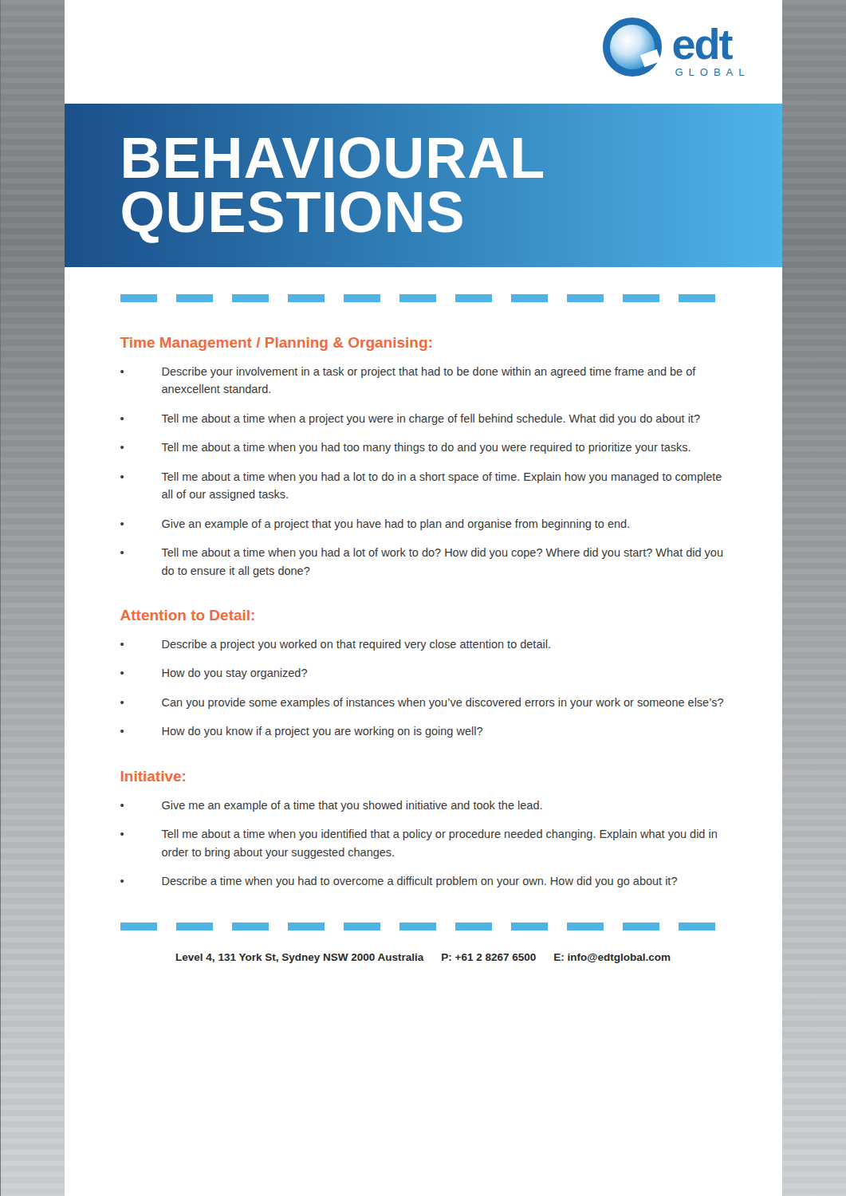edt
GLOBAL
BEHAVIOURAL
QUESTIONS
Time Management / Planning & Organising:
Describe your involvement in a task or project that had to be done within an agreed time frame and be of anexcellent standard.
Tell me about a time when a project you were in charge of fell behind schedule. What did you do about it?
Tell me about a time when you had too many things to do and you were required to prioritize your tasks.
Tell me about a time when you had a lot to do in a short space of time. Explain how you managed to complete all of our assigned tasks.
Give an example of a project that you have had to plan and organise from beginning to end.
Tell me about a time when you had a lot of work to do? How did you cope? Where did you start? What did you do to ensure it all gets done?
Attention to Detail:
Describe a project you worked on that required very close attention to detail.
How do you stay organized?
Can you provide some examples of instances when you’ve discovered errors in your work or someone else’s?
How do you know if a project you are working on is going well?
Initiative:
Give me an example of a time that you showed initiative and took the lead.
Tell me about a time when you identified that a policy or procedure needed changing. Explain what you did in order to bring about your suggested changes.
Describe a time when you had to overcome a difficult problem on your own. How did you go about it?
Level 4, 131 York St, Sydney NSW 2000 Australia P: +61 2 8267 6500 E: info@edtglobal.com